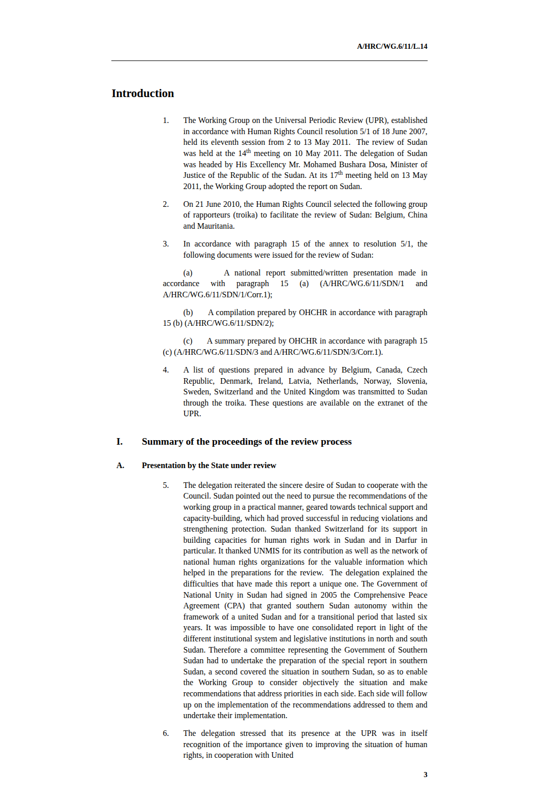A/HRC/WG.6/11/L.14
Introduction
1. The Working Group on the Universal Periodic Review (UPR), established in accordance with Human Rights Council resolution 5/1 of 18 June 2007, held its eleventh session from 2 to 13 May 2011. The review of Sudan was held at the 14th meeting on 10 May 2011. The delegation of Sudan was headed by His Excellency Mr. Mohamed Bushara Dosa, Minister of Justice of the Republic of the Sudan. At its 17th meeting held on 13 May 2011, the Working Group adopted the report on Sudan.
2. On 21 June 2010, the Human Rights Council selected the following group of rapporteurs (troika) to facilitate the review of Sudan: Belgium, China and Mauritania.
3. In accordance with paragraph 15 of the annex to resolution 5/1, the following documents were issued for the review of Sudan:
(a) A national report submitted/written presentation made in accordance with paragraph 15 (a) (A/HRC/WG.6/11/SDN/1 and A/HRC/WG.6/11/SDN/1/Corr.1);
(b) A compilation prepared by OHCHR in accordance with paragraph 15 (b) (A/HRC/WG.6/11/SDN/2);
(c) A summary prepared by OHCHR in accordance with paragraph 15 (c) (A/HRC/WG.6/11/SDN/3 and A/HRC/WG.6/11/SDN/3/Corr.1).
4. A list of questions prepared in advance by Belgium, Canada, Czech Republic, Denmark, Ireland, Latvia, Netherlands, Norway, Slovenia, Sweden, Switzerland and the United Kingdom was transmitted to Sudan through the troika. These questions are available on the extranet of the UPR.
I. Summary of the proceedings of the review process
A. Presentation by the State under review
5. The delegation reiterated the sincere desire of Sudan to cooperate with the Council. Sudan pointed out the need to pursue the recommendations of the working group in a practical manner, geared towards technical support and capacity-building, which had proved successful in reducing violations and strengthening protection. Sudan thanked Switzerland for its support in building capacities for human rights work in Sudan and in Darfur in particular. It thanked UNMIS for its contribution as well as the network of national human rights organizations for the valuable information which helped in the preparations for the review. The delegation explained the difficulties that have made this report a unique one. The Government of National Unity in Sudan had signed in 2005 the Comprehensive Peace Agreement (CPA) that granted southern Sudan autonomy within the framework of a united Sudan and for a transitional period that lasted six years. It was impossible to have one consolidated report in light of the different institutional system and legislative institutions in north and south Sudan. Therefore a committee representing the Government of Southern Sudan had to undertake the preparation of the special report in southern Sudan, a second covered the situation in southern Sudan, so as to enable the Working Group to consider objectively the situation and make recommendations that address priorities in each side. Each side will follow up on the implementation of the recommendations addressed to them and undertake their implementation.
6. The delegation stressed that its presence at the UPR was in itself recognition of the importance given to improving the situation of human rights, in cooperation with United
3